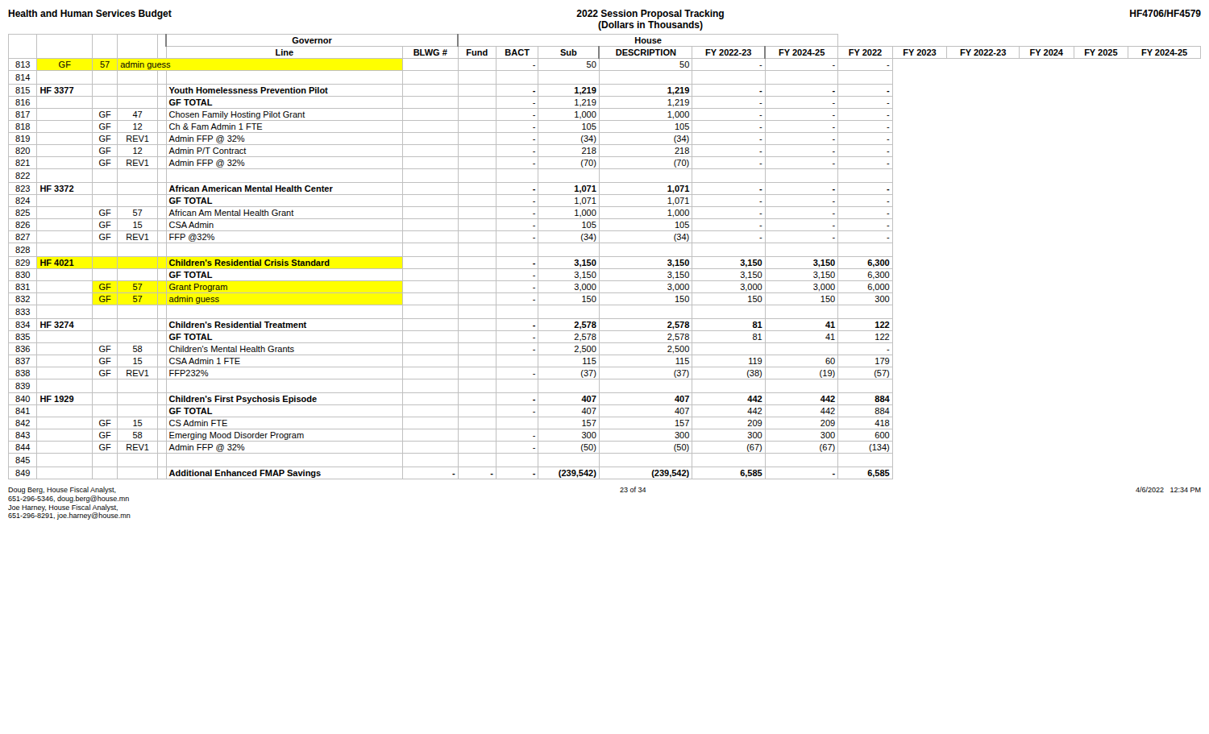Health and Human Services Budget
2022 Session Proposal Tracking
(Dollars in Thousands)
HF4706/HF4579
| | | | | | Governor | House |
| --- | --- | --- | --- | --- | --- | --- |
| Line | BLWG # | Fund | BACT | Sub | DESCRIPTION | FY 2022-23 | FY 2024-25 | FY 2022 | FY 2023 | FY 2022-23 | FY 2024 | FY 2025 | FY 2024-25 |
| 813 | GF | 57 | admin guess | | | - | 50 | 50 | - | - | - |
| 814 | | | | | | | | | | | | | |
| 815 | HF 3377 | | | | Youth Homelessness Prevention Pilot | | | - | 1,219 | 1,219 | - | - | - |
| 816 | | | | | GF TOTAL | | | - | 1,219 | 1,219 | - | - | - |
| 817 | | GF | 47 | | Chosen Family Hosting Pilot Grant | | | - | 1,000 | 1,000 | - | - | - |
| 818 | | GF | 12 | | Ch & Fam Admin 1 FTE | | | - | 105 | 105 | - | - | - |
| 819 | | GF | REV1 | | Admin FFP @ 32% | | | - | (34) | (34) | - | - | - |
| 820 | | GF | 12 | | Admin P/T Contract | | | - | 218 | 218 | - | - | - |
| 821 | | GF | REV1 | | Admin FFP @ 32% | | | - | (70) | (70) | - | - | - |
| 822 | | | | | | | | | | | | | |
| 823 | HF 3372 | | | | African American Mental Health Center | | | - | 1,071 | 1,071 | - | - | - |
| 824 | | | | | GF TOTAL | | | - | 1,071 | 1,071 | - | - | - |
| 825 | | GF | 57 | | African Am Mental Health Grant | | | - | 1,000 | 1,000 | - | - | - |
| 826 | | GF | 15 | | CSA Admin | | | - | 105 | 105 | - | - | - |
| 827 | | GF | REV1 | | FFP @32% | | | - | (34) | (34) | - | - | - |
| 828 | | | | | | | | | | | | | |
| 829 | HF 4021 | | | | Children's Residential Crisis Standard | | | - | 3,150 | 3,150 | 3,150 | 3,150 | 6,300 |
| 830 | | | | | GF TOTAL | | | - | 3,150 | 3,150 | 3,150 | 3,150 | 6,300 |
| 831 | | GF | 57 | | Grant Program | | | - | 3,000 | 3,000 | 3,000 | 3,000 | 6,000 |
| 832 | | GF | 57 | | admin guess | | | - | 150 | 150 | 150 | 150 | 300 |
| 833 | | | | | | | | | | | | | |
| 834 | HF 3274 | | | | Children's Residential Treatment | | | - | 2,578 | 2,578 | 81 | 41 | 122 |
| 835 | | | | | GF TOTAL | | | - | 2,578 | 2,578 | 81 | 41 | 122 |
| 836 | | GF | 58 | | Children's Mental Health Grants | | | - | 2,500 | 2,500 | | | - |
| 837 | | GF | 15 | | CSA Admin 1 FTE | | | | 115 | 115 | 119 | 60 | 179 |
| 838 | | GF | REV1 | | FFP232% | | | - | (37) | (37) | (38) | (19) | (57) |
| 839 | | | | | | | | | | | | | |
| 840 | HF 1929 | | | | Children's First Psychosis Episode | | | - | 407 | 407 | 442 | 442 | 884 |
| 841 | | | | | GF TOTAL | | | - | 407 | 407 | 442 | 442 | 884 |
| 842 | | GF | 15 | | CS Admin FTE | | | | 157 | 157 | 209 | 209 | 418 |
| 843 | | GF | 58 | | Emerging Mood Disorder Program | | | - | 300 | 300 | 300 | 300 | 600 |
| 844 | | GF | REV1 | | Admin FFP @ 32% | | | - | (50) | (50) | (67) | (67) | (134) |
| 845 | | | | | | | | | | | | | |
| 849 | | | | | Additional Enhanced FMAP Savings | - | - | - | (239,542) | (239,542) | 6,585 | - | 6,585 |
Doug Berg, House Fiscal Analyst,
651-296-5346, doug.berg@house.mn
Joe Harney, House Fiscal Analyst,
651-296-8291, joe.harney@house.mn
23 of 34
4/6/2022 12:34 PM